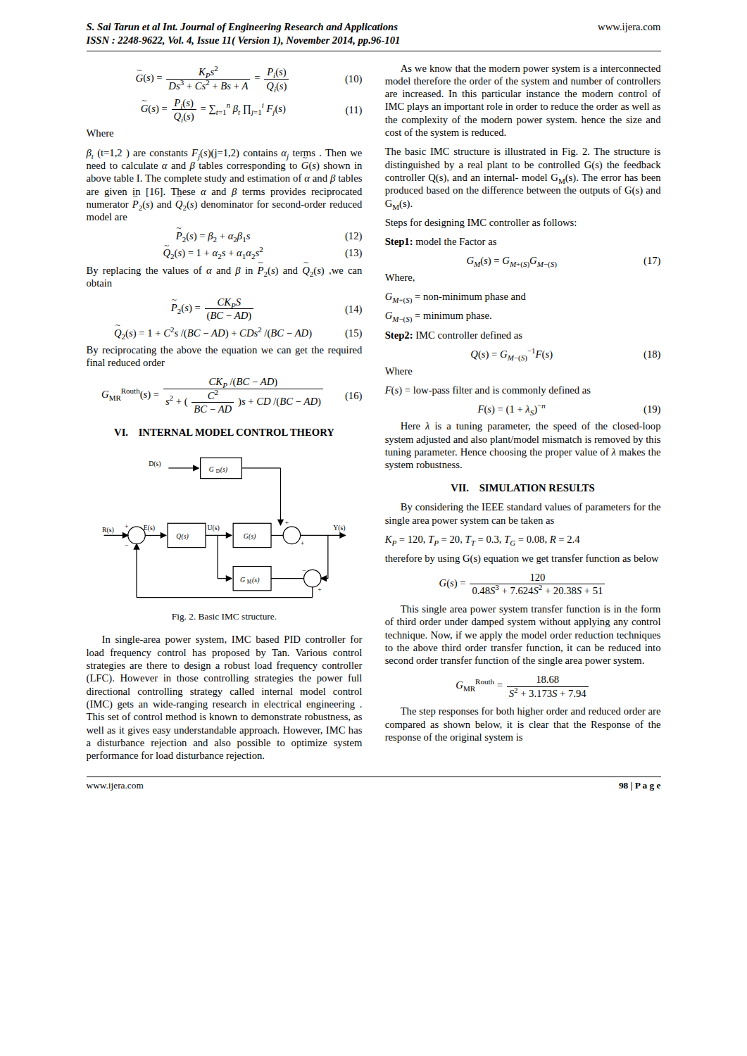www.ijera.com S. Sai Tarun et al Int. Journal of Engineering Research and Applications
ISSN : 2248-9622, Vol. 4, Issue 11( Version 1), November 2014, pp.96-101
G(s) = KPs2 Ds3 + Cs2 + Bs + A = Pi(s) Qi(s)
(10)
G(s) = Pi(s) Qi(s) = ∑t=1n βt ∏j=1i Fj(s)
(11)
Where
βt (t=1,2 ) are constants Fj(s)(j=1,2) contains αj terms . Then we need to calculate α and β tables corresponding to G(s) shown in above table I. The complete study and estimation of α and β tables are given in [16]. These α and β terms provides reciprocated numerator P2(s) and Q2(s) denominator for second-order reduced model are
P2(s) = β2 + α2β1s
(12)
Q2(s) = 1 + α2s + α1α2s2
(13)
By replacing the values of α and β in P2(s) and Q2(s) ,we can obtain
P2(s) = CKPS(BC − AD)
(14)
Q2(s) = 1 + C2s /(BC − AD) + CDs2 /(BC − AD)
(15)
By reciprocating the above the equation we can get the required final reduced order
GMRRouth(s) = CKP /(BC − AD) s2 + ( C2 BC − AD )s + CD /(BC − AD)
(16)
VI. Internal Model Control Theory
D(s) GD(s) R(s) E(s) Q(s) U(s) G(s) Y(s) GM(s) + − + + − +
Fig. 2. Basic IMC structure.
In single-area power system, IMC based PID controller for load frequency control has proposed by Tan. Various control strategies are there to design a robust load frequency controller (LFC). However in those controlling strategies the power full directional controlling strategy called internal model control (IMC) gets an wide-ranging research in electrical engineering . This set of control method is known to demonstrate robustness, as well as it gives easy understandable approach. However, IMC has a disturbance rejection and also possible to optimize system performance for load disturbance rejection.
As we know that the modern power system is a interconnected model therefore the order of the system and number of controllers are increased. In this particular instance the modern control of IMC plays an important role in order to reduce the order as well as the complexity of the modern power system. hence the size and cost of the system is reduced.
The basic IMC structure is illustrated in Fig. 2. The structure is distinguished by a real plant to be controlled G(s) the feedback controller Q(s), and an internal- model GM(s). The error has been produced based on the difference between the outputs of G(s) and GM(s).
Steps for designing IMC controller as follows:
Step1: model the Factor as
GM(s) = GM+(S)GM−(S)
(17)
Where,
GM+(S) = non-minimum phase and
GM−(S) = minimum phase.
Step2: IMC controller defined as
Q(s) = GM−(S)−1F(s)
(18)
Where
F(s) = low-pass filter and is commonly defined as
F(s) = (1 + λS)−n
(19)
Here λ is a tuning parameter, the speed of the closed-loop system adjusted and also plant/model mismatch is removed by this tuning parameter. Hence choosing the proper value of λ makes the system robustness.
VII. Simulation Results
By considering the IEEE standard values of parameters for the single area power system can be taken as
KP = 120, TP = 20, TT = 0.3, TG = 0.08, R = 2.4
therefore by using G(s) equation we get transfer function as below
G(s) = 1200.48S3 + 7.624S2 + 20.38S + 51
This single area power system transfer function is in the form of third order under damped system without applying any control technique. Now, if we apply the model order reduction techniques to the above third order transfer function, it can be reduced into second order transfer function of the single area power system.
GMRRouth = 18.68 S2 + 3.173S + 7.94
The step responses for both higher order and reduced order are compared as shown below, it is clear that the Response of the response of the original system is
www.ijera.com 98 | P a g e